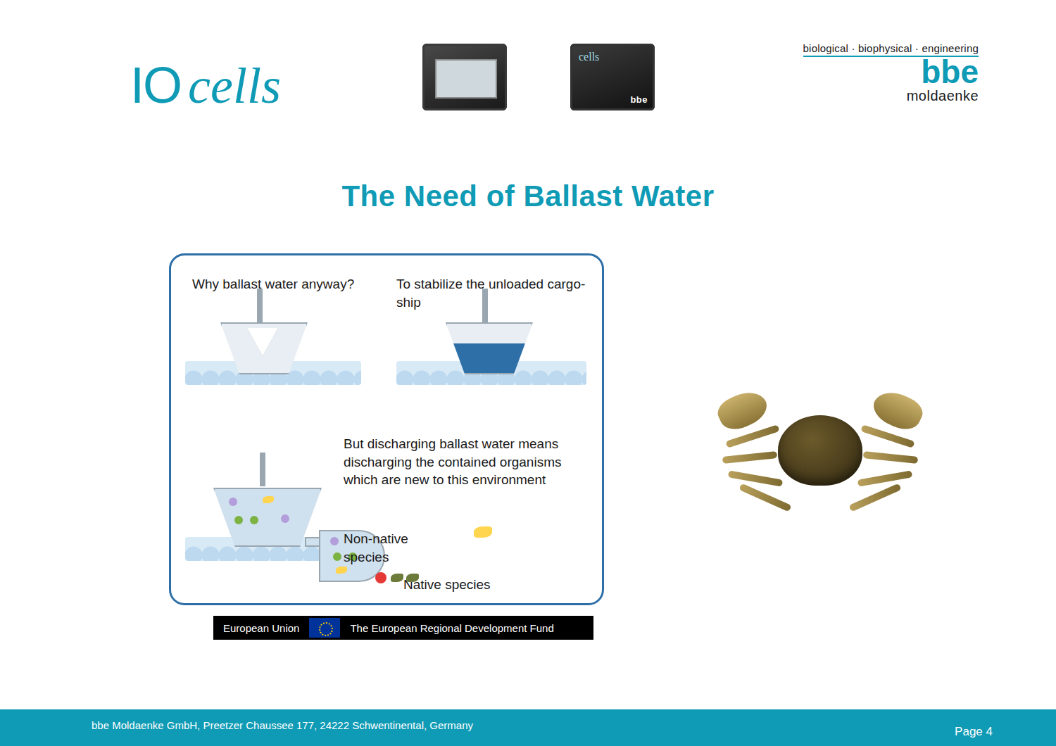IO cells
biological · biophysical · engineering
bbe
moldaenke
The Need of Ballast Water
Why ballast water anyway?
To stabilize the unloaded cargo-ship
But discharging ballast water means
discharging the contained organisms
which are new to this environment
Non-native
species
Native species
European Union The European Regional Development Fund
bbe Moldaenke GmbH, Preetzer Chaussee 177, 24222 Schwentinental, Germany
Page 4